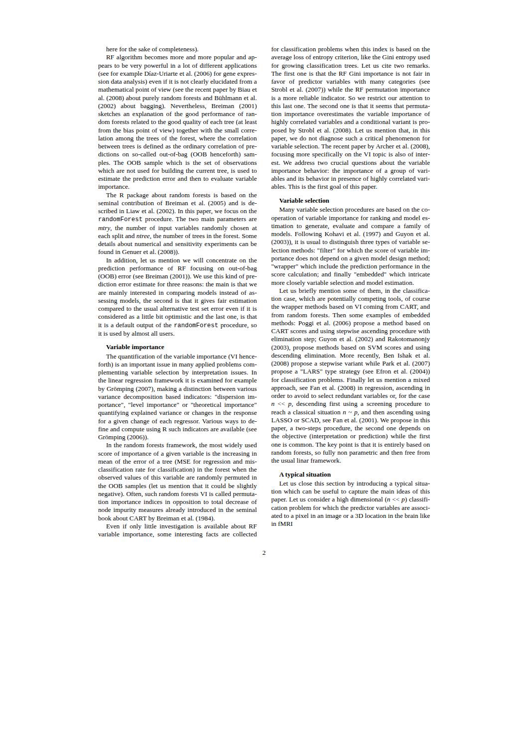here for the sake of completeness).
RF algorithm becomes more and more popular and appears to be very powerful in a lot of different applications (see for example Díaz-Uriarte et al. (2006) for gene expression data analysis) even if it is not clearly elucidated from a mathematical point of view (see the recent paper by Biau et al. (2008) about purely random forests and Bühlmann et al. (2002) about bagging). Nevertheless, Breiman (2001) sketches an explanation of the good performance of random forests related to the good quality of each tree (at least from the bias point of view) together with the small correlation among the trees of the forest, where the correlation between trees is defined as the ordinary correlation of predictions on so-called out-of-bag (OOB henceforth) samples. The OOB sample which is the set of observations which are not used for building the current tree, is used to estimate the prediction error and then to evaluate variable importance.
The R package about random forests is based on the seminal contribution of Breiman et al. (2005) and is described in Liaw et al. (2002). In this paper, we focus on the randomForest procedure. The two main parameters are mtry, the number of input variables randomly chosen at each split and ntree, the number of trees in the forest. Some details about numerical and sensitivity experiments can be found in Genuer et al. (2008)).
In addition, let us mention we will concentrate on the prediction performance of RF focusing on out-of-bag (OOB) error (see Breiman (2001)). We use this kind of prediction error estimate for three reasons: the main is that we are mainly interested in comparing models instead of assessing models, the second is that it gives fair estimation compared to the usual alternative test set error even if it is considered as a little bit optimistic and the last one, is that it is a default output of the randomForest procedure, so it is used by almost all users.
Variable importance
The quantification of the variable importance (VI henceforth) is an important issue in many applied problems complementing variable selection by interpretation issues. In the linear regression framework it is examined for example by Grömping (2007), making a distinction between various variance decomposition based indicators: "dispersion importance", "level importance" or "theoretical importance" quantifying explained variance or changes in the response for a given change of each regressor. Various ways to define and compute using R such indicators are available (see Grömping (2006)).
In the random forests framework, the most widely used score of importance of a given variable is the increasing in mean of the error of a tree (MSE for regression and misclassification rate for classification) in the forest when the observed values of this variable are randomly permuted in the OOB samples (let us mention that it could be slightly negative). Often, such random forests VI is called permutation importance indices in opposition to total decrease of node impurity measures already introduced in the seminal book about CART by Breiman et al. (1984).
Even if only little investigation is available about RF variable importance, some interesting facts are collected for classification problems when this index is based on the average loss of entropy criterion, like the Gini entropy used for growing classification trees. Let us cite two remarks. The first one is that the RF Gini importance is not fair in favor of predictor variables with many categories (see Strobl et al. (2007)) while the RF permutation importance is a more reliable indicator. So we restrict our attention to this last one. The second one is that it seems that permutation importance overestimates the variable importance of highly correlated variables and a conditional variant is proposed by Strobl et al. (2008). Let us mention that, in this paper, we do not diagnose such a critical phenomenon for variable selection. The recent paper by Archer et al. (2008), focusing more specifically on the VI topic is also of interest. We address two crucial questions about the variable importance behavior: the importance of a group of variables and its behavior in presence of highly correlated variables. This is the first goal of this paper.
Variable selection
Many variable selection procedures are based on the cooperation of variable importance for ranking and model estimation to generate, evaluate and compare a family of models. Following Kohavi et al. (1997) and Guyon et al. (2003)), it is usual to distinguish three types of variable selection methods: "filter" for which the score of variable importance does not depend on a given model design method; "wrapper" which include the prediction performance in the score calculation; and finally "embedded" which intricate more closely variable selection and model estimation.
Let us briefly mention some of them, in the classification case, which are potentially competing tools, of course the wrapper methods based on VI coming from CART, and from random forests. Then some examples of embedded methods: Poggi et al. (2006) propose a method based on CART scores and using stepwise ascending procedure with elimination step; Guyon et al. (2002) and Rakotomanonjy (2003), propose methods based on SVM scores and using descending elimination. More recently, Ben Ishak et al. (2008) propose a stepwise variant while Park et al. (2007) propose a "LARS" type strategy (see Efron et al. (2004)) for classification problems. Finally let us mention a mixed approach, see Fan et al. (2008) in regression, ascending in order to avoid to select redundant variables or, for the case n << p, descending first using a screening procedure to reach a classical situation n ~ p, and then ascending using LASSO or SCAD, see Fan et al. (2001). We propose in this paper, a two-steps procedure, the second one depends on the objective (interpretation or prediction) while the first one is common. The key point is that it is entirely based on random forests, so fully non parametric and then free from the usual linar framework.
A typical situation
Let us close this section by introducing a typical situation which can be useful to capture the main ideas of this paper. Let us consider a high dimensional (n << p) classification problem for which the predictor variables are associated to a pixel in an image or a 3D location in the brain like in fMRI
2